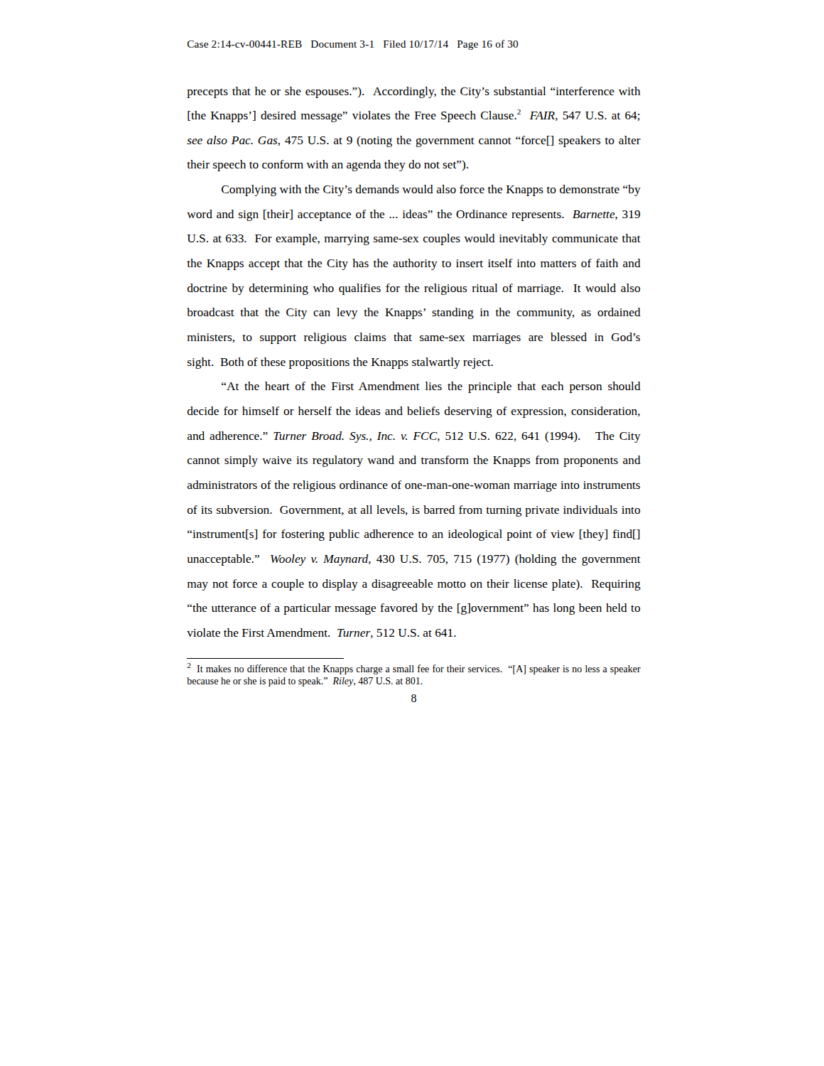Case 2:14-cv-00441-REB Document 3-1 Filed 10/17/14 Page 16 of 30
precepts that he or she espouses.”). Accordingly, the City’s substantial “interference with [the Knapps’] desired message” violates the Free Speech Clause.2 FAIR, 547 U.S. at 64; see also Pac. Gas, 475 U.S. at 9 (noting the government cannot “force[] speakers to alter their speech to conform with an agenda they do not set”).
Complying with the City’s demands would also force the Knapps to demonstrate “by word and sign [their] acceptance of the ... ideas” the Ordinance represents. Barnette, 319 U.S. at 633. For example, marrying same-sex couples would inevitably communicate that the Knapps accept that the City has the authority to insert itself into matters of faith and doctrine by determining who qualifies for the religious ritual of marriage. It would also broadcast that the City can levy the Knapps’ standing in the community, as ordained ministers, to support religious claims that same-sex marriages are blessed in God’s sight. Both of these propositions the Knapps stalwartly reject.
“At the heart of the First Amendment lies the principle that each person should decide for himself or herself the ideas and beliefs deserving of expression, consideration, and adherence.” Turner Broad. Sys., Inc. v. FCC, 512 U.S. 622, 641 (1994). The City cannot simply waive its regulatory wand and transform the Knapps from proponents and administrators of the religious ordinance of one-man-one-woman marriage into instruments of its subversion. Government, at all levels, is barred from turning private individuals into “instrument[s] for fostering public adherence to an ideological point of view [they] find[] unacceptable.” Wooley v. Maynard, 430 U.S. 705, 715 (1977) (holding the government may not force a couple to display a disagreeable motto on their license plate). Requiring “the utterance of a particular message favored by the [g]overnment” has long been held to violate the First Amendment. Turner, 512 U.S. at 641.
2 It makes no difference that the Knapps charge a small fee for their services. “[A] speaker is no less a speaker because he or she is paid to speak.” Riley, 487 U.S. at 801.
8